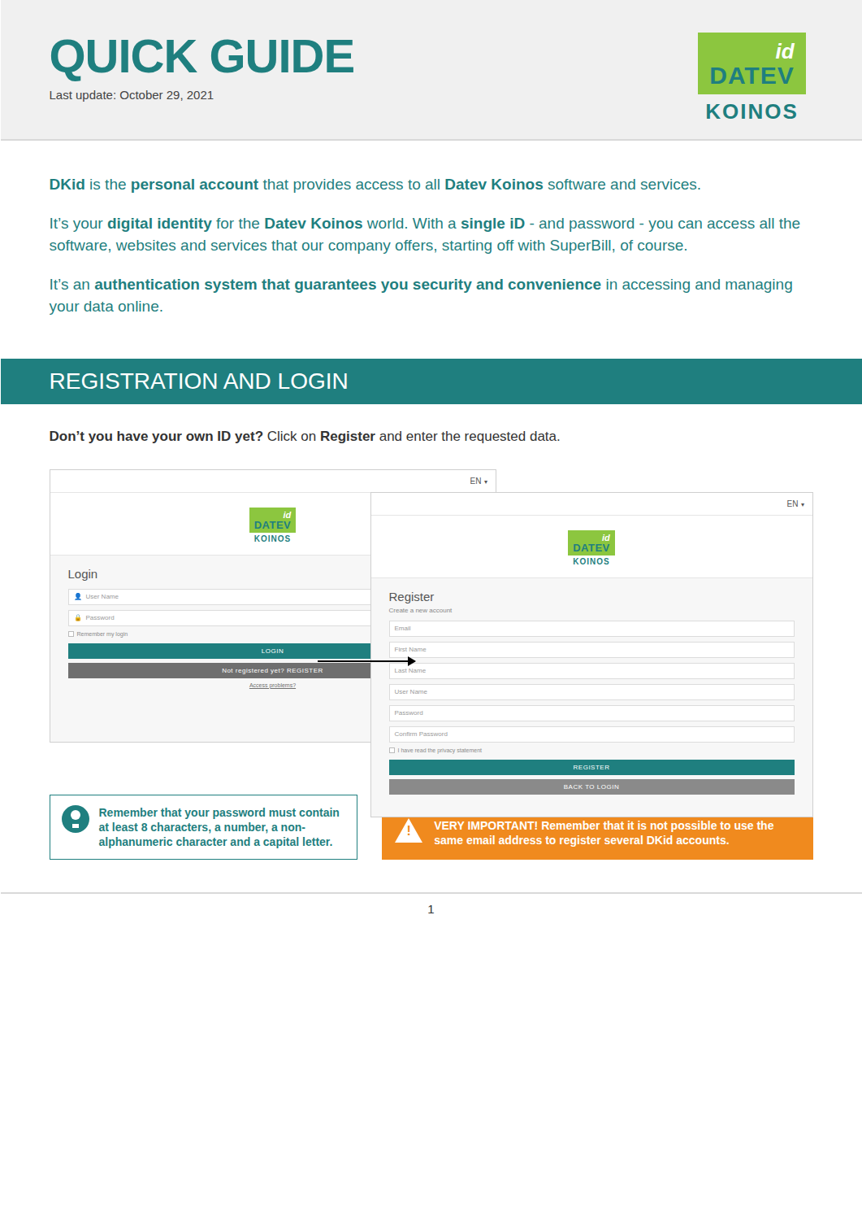QUICK GUIDE
Last update: October 29, 2021
id DATEV
KOINOS
DKid is the personal account that provides access to all Datev Koinos software and services.
It’s your digital identity for the Datev Koinos world. With a single iD - and password - you can access all the software, websites and services that our company offers, starting off with SuperBill, of course.
It’s an authentication system that guarantees you security and convenience in accessing and managing your data online.
REGISTRATION AND LOGIN
Don’t you have your own ID yet? Click on Register and enter the requested data.
EN
id DATEV
KOINOS
Login
👤User Name
🔒Password
Remember my login
LOGIN Not registered yet? REGISTER Access problems?
EN
id DATEV
KOINOS
Register
Create a new account
Email
First Name
Last Name
User Name
Password
Confirm Password
I have read the privacy statement
REGISTER BACK TO LOGIN
Remember that your password must contain at least 8 characters, a number, a non-alphanumeric character and a capital letter.
VERY IMPORTANT! Remember that it is not possible to use the same email address to register several DKid accounts.
1